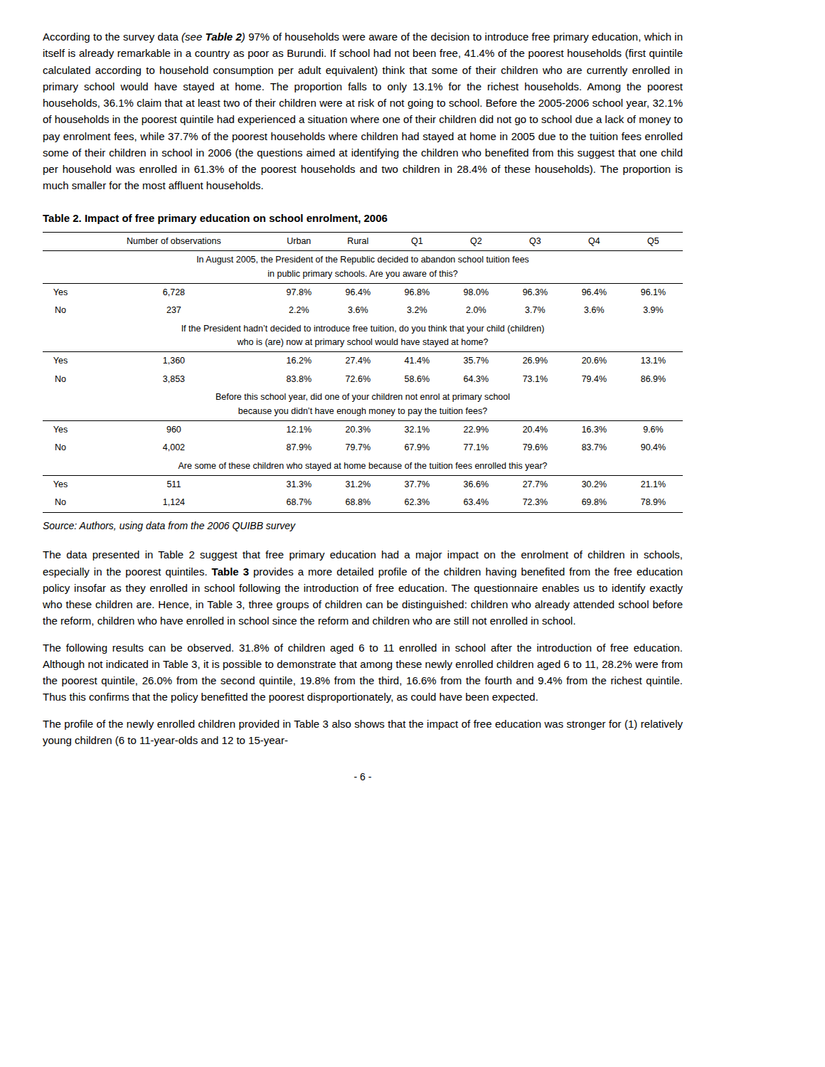According to the survey data (see Table 2) 97% of households were aware of the decision to introduce free primary education, which in itself is already remarkable in a country as poor as Burundi. If school had not been free, 41.4% of the poorest households (first quintile calculated according to household consumption per adult equivalent) think that some of their children who are currently enrolled in primary school would have stayed at home. The proportion falls to only 13.1% for the richest households. Among the poorest households, 36.1% claim that at least two of their children were at risk of not going to school. Before the 2005-2006 school year, 32.1% of households in the poorest quintile had experienced a situation where one of their children did not go to school due a lack of money to pay enrolment fees, while 37.7% of the poorest households where children had stayed at home in 2005 due to the tuition fees enrolled some of their children in school in 2006 (the questions aimed at identifying the children who benefited from this suggest that one child per household was enrolled in 61.3% of the poorest households and two children in 28.4% of these households). The proportion is much smaller for the most affluent households.
Table 2. Impact of free primary education on school enrolment, 2006
| | Number of observations | Urban | Rural | Q1 | Q2 | Q3 | Q4 | Q5 |
| --- | --- | --- | --- | --- | --- | --- | --- | --- |
| In August 2005, the President of the Republic decided to abandon school tuition fees in public primary schools. Are you aware of this? |
| Yes | 6,728 | 97.8% | 96.4% | 96.8% | 98.0% | 96.3% | 96.4% | 96.1% |
| No | 237 | 2.2% | 3.6% | 3.2% | 2.0% | 3.7% | 3.6% | 3.9% |
| If the President hadn’t decided to introduce free tuition, do you think that your child (children) who is (are) now at primary school would have stayed at home? |
| Yes | 1,360 | 16.2% | 27.4% | 41.4% | 35.7% | 26.9% | 20.6% | 13.1% |
| No | 3,853 | 83.8% | 72.6% | 58.6% | 64.3% | 73.1% | 79.4% | 86.9% |
| Before this school year, did one of your children not enrol at primary school because you didn’t have enough money to pay the tuition fees? |
| Yes | 960 | 12.1% | 20.3% | 32.1% | 22.9% | 20.4% | 16.3% | 9.6% |
| No | 4,002 | 87.9% | 79.7% | 67.9% | 77.1% | 79.6% | 83.7% | 90.4% |
| Are some of these children who stayed at home because of the tuition fees enrolled this year? |
| Yes | 511 | 31.3% | 31.2% | 37.7% | 36.6% | 27.7% | 30.2% | 21.1% |
| No | 1,124 | 68.7% | 68.8% | 62.3% | 63.4% | 72.3% | 69.8% | 78.9% |
Source: Authors, using data from the 2006 QUIBB survey
The data presented in Table 2 suggest that free primary education had a major impact on the enrolment of children in schools, especially in the poorest quintiles. Table 3 provides a more detailed profile of the children having benefited from the free education policy insofar as they enrolled in school following the introduction of free education. The questionnaire enables us to identify exactly who these children are. Hence, in Table 3, three groups of children can be distinguished: children who already attended school before the reform, children who have enrolled in school since the reform and children who are still not enrolled in school.
The following results can be observed. 31.8% of children aged 6 to 11 enrolled in school after the introduction of free education. Although not indicated in Table 3, it is possible to demonstrate that among these newly enrolled children aged 6 to 11, 28.2% were from the poorest quintile, 26.0% from the second quintile, 19.8% from the third, 16.6% from the fourth and 9.4% from the richest quintile. Thus this confirms that the policy benefitted the poorest disproportionately, as could have been expected.
The profile of the newly enrolled children provided in Table 3 also shows that the impact of free education was stronger for (1) relatively young children (6 to 11-year-olds and 12 to 15-year-
- 6 -